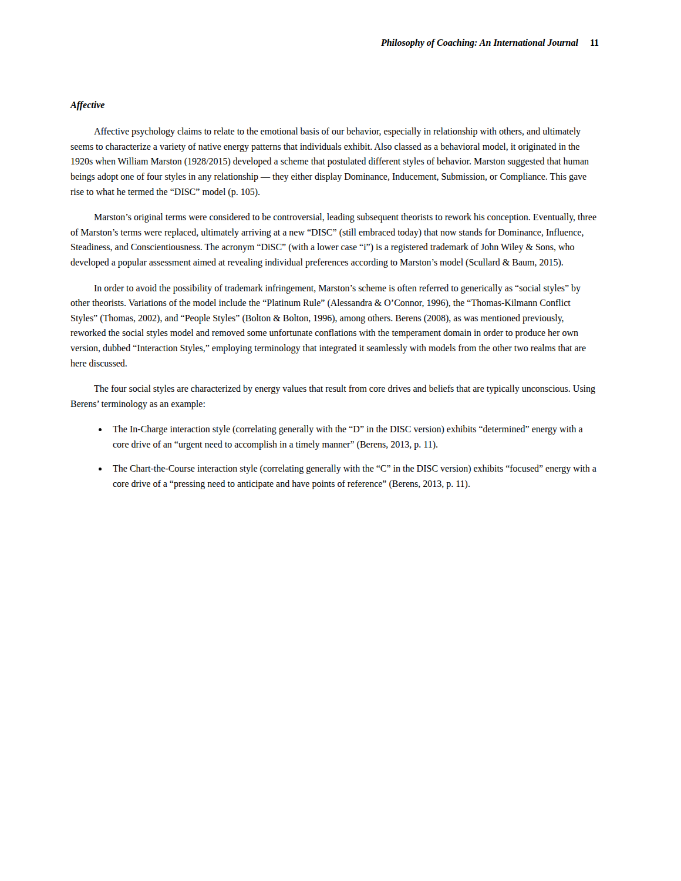Philosophy of Coaching: An International Journal11
Affective
Affective psychology claims to relate to the emotional basis of our behavior, especially in relationship with others, and ultimately seems to characterize a variety of native energy patterns that individuals exhibit. Also classed as a behavioral model, it originated in the 1920s when William Marston (1928/2015) developed a scheme that postulated different styles of behavior. Marston suggested that human beings adopt one of four styles in any relationship — they either display Dominance, Inducement, Submission, or Compliance. This gave rise to what he termed the “DISC” model (p. 105).
Marston’s original terms were considered to be controversial, leading subsequent theorists to rework his conception. Eventually, three of Marston’s terms were replaced, ultimately arriving at a new “DISC” (still embraced today) that now stands for Dominance, Influence, Steadiness, and Conscientiousness. The acronym “DiSC” (with a lower case “i”) is a registered trademark of John Wiley & Sons, who developed a popular assessment aimed at revealing individual preferences according to Marston’s model (Scullard & Baum, 2015).
In order to avoid the possibility of trademark infringement, Marston’s scheme is often referred to generically as “social styles” by other theorists. Variations of the model include the “Platinum Rule” (Alessandra & O’Connor, 1996), the “Thomas-Kilmann Conflict Styles” (Thomas, 2002), and “People Styles” (Bolton & Bolton, 1996), among others. Berens (2008), as was mentioned previously, reworked the social styles model and removed some unfortunate conflations with the temperament domain in order to produce her own version, dubbed “Interaction Styles,” employing terminology that integrated it seamlessly with models from the other two realms that are here discussed.
The four social styles are characterized by energy values that result from core drives and beliefs that are typically unconscious. Using Berens’ terminology as an example:
The In-Charge interaction style (correlating generally with the “D” in the DISC version) exhibits “determined” energy with a core drive of an “urgent need to accomplish in a timely manner” (Berens, 2013, p. 11).
The Chart-the-Course interaction style (correlating generally with the “C” in the DISC version) exhibits “focused” energy with a core drive of a “pressing need to anticipate and have points of reference” (Berens, 2013, p. 11).